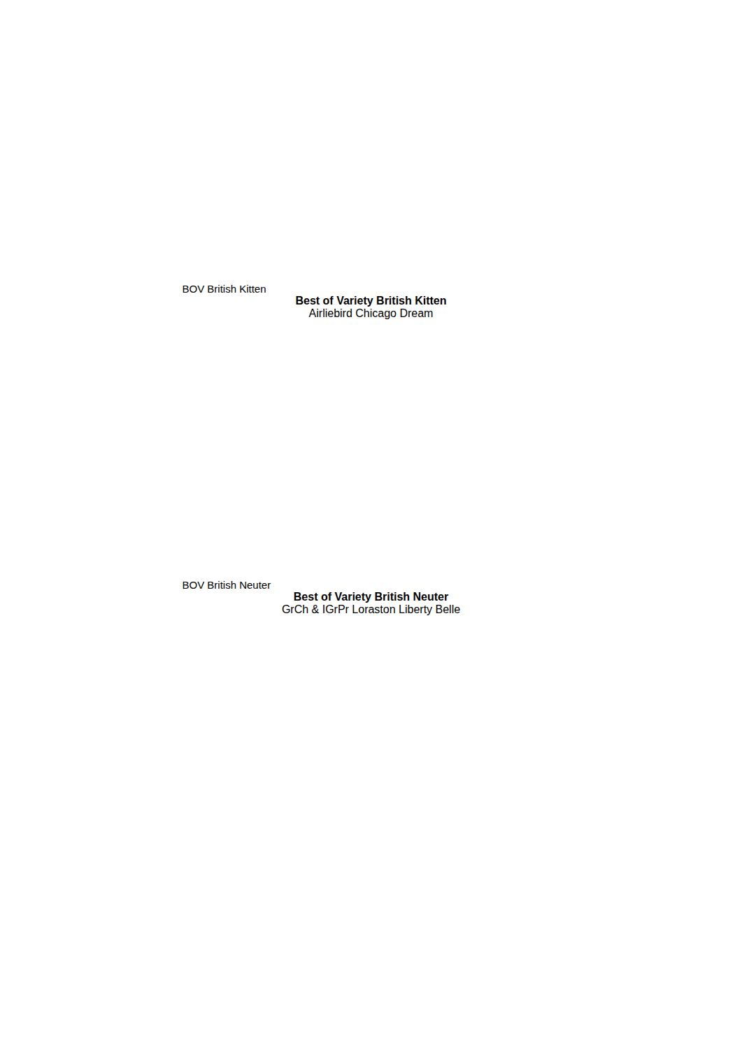BOV British Kitten
Best of Variety British Kitten
Airliebird Chicago Dream
BOV British Neuter
Best of Variety British Neuter
GrCh & IGrPr Loraston Liberty Belle